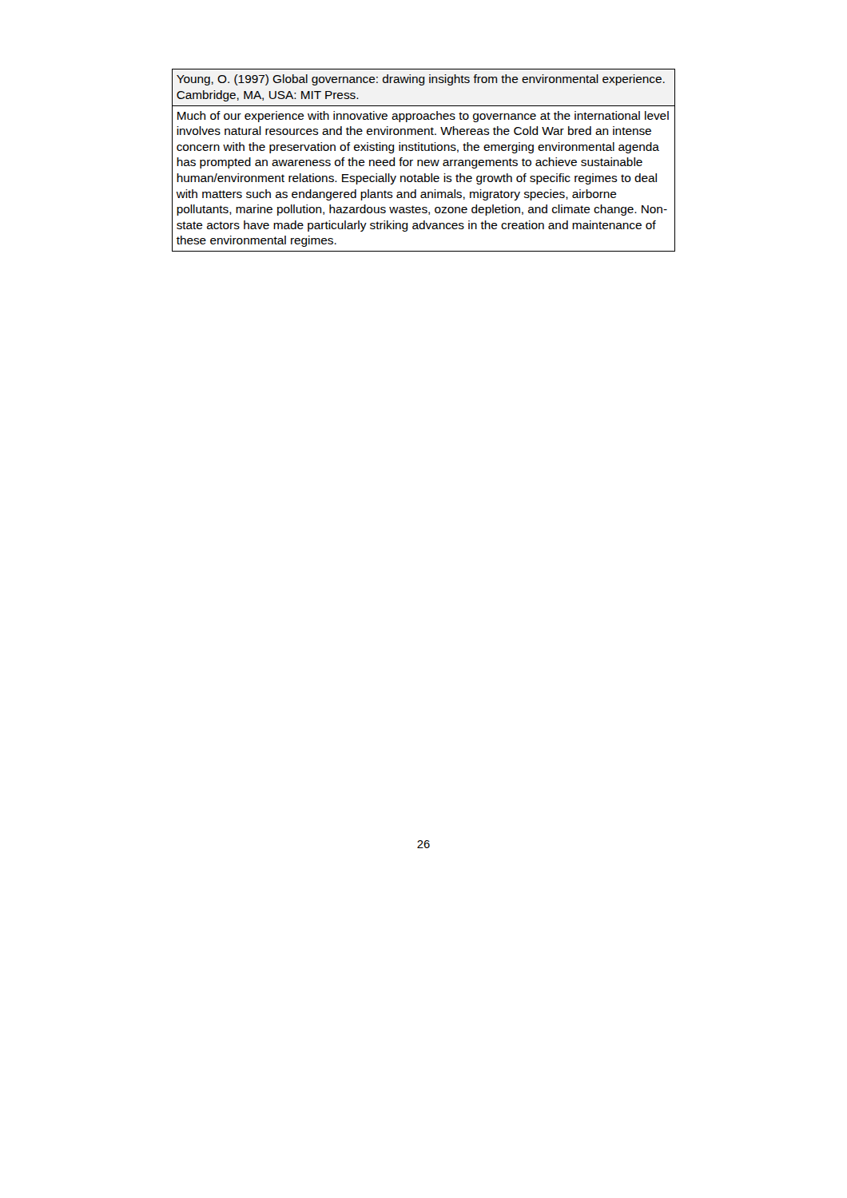| Young, O. (1997) Global governance: drawing insights from the environmental experience. Cambridge, MA, USA: MIT Press. |
| Much of our experience with innovative approaches to governance at the international level involves natural resources and the environment. Whereas the Cold War bred an intense concern with the preservation of existing institutions, the emerging environmental agenda has prompted an awareness of the need for new arrangements to achieve sustainable human/environment relations. Especially notable is the growth of specific regimes to deal with matters such as endangered plants and animals, migratory species, airborne pollutants, marine pollution, hazardous wastes, ozone depletion, and climate change. Non-state actors have made particularly striking advances in the creation and maintenance of these environmental regimes. |
26